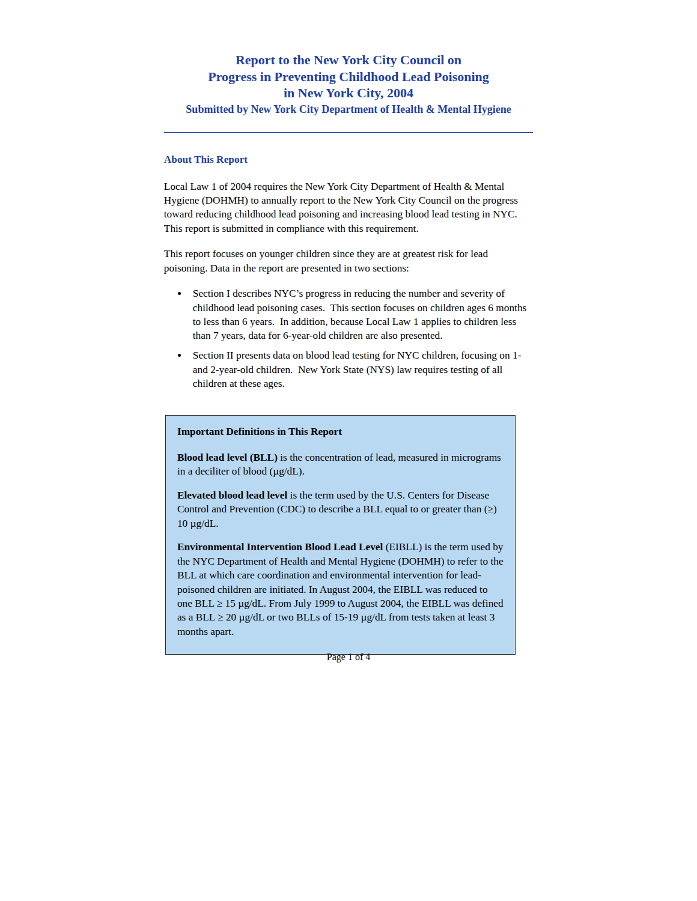Report to the New York City Council on
Progress in Preventing Childhood Lead Poisoning
in New York City, 2004 Submitted by New York City Department of Health & Mental Hygiene
About This Report
Local Law 1 of 2004 requires the New York City Department of Health & Mental Hygiene (DOHMH) to annually report to the New York City Council on the progress toward reducing childhood lead poisoning and increasing blood lead testing in NYC. This report is submitted in compliance with this requirement.
This report focuses on younger children since they are at greatest risk for lead poisoning. Data in the report are presented in two sections:
Section I describes NYC’s progress in reducing the number and severity of childhood lead poisoning cases. This section focuses on children ages 6 months to less than 6 years. In addition, because Local Law 1 applies to children less than 7 years, data for 6-year-old children are also presented.
Section II presents data on blood lead testing for NYC children, focusing on 1- and 2-year-old children. New York State (NYS) law requires testing of all children at these ages.
Important Definitions in This Report
Blood lead level (BLL) is the concentration of lead, measured in micrograms in a deciliter of blood (µg/dL).
Elevated blood lead level is the term used by the U.S. Centers for Disease Control and Prevention (CDC) to describe a BLL equal to or greater than (≥) 10 µg/dL.
Environmental Intervention Blood Lead Level (EIBLL) is the term used by the NYC Department of Health and Mental Hygiene (DOHMH) to refer to the BLL at which care coordination and environmental intervention for lead-poisoned children are initiated. In August 2004, the EIBLL was reduced to one BLL ≥ 15 µg/dL. From July 1999 to August 2004, the EIBLL was defined as a BLL ≥ 20 µg/dL or two BLLs of 15-19 µg/dL from tests taken at least 3 months apart.
Page 1 of 4